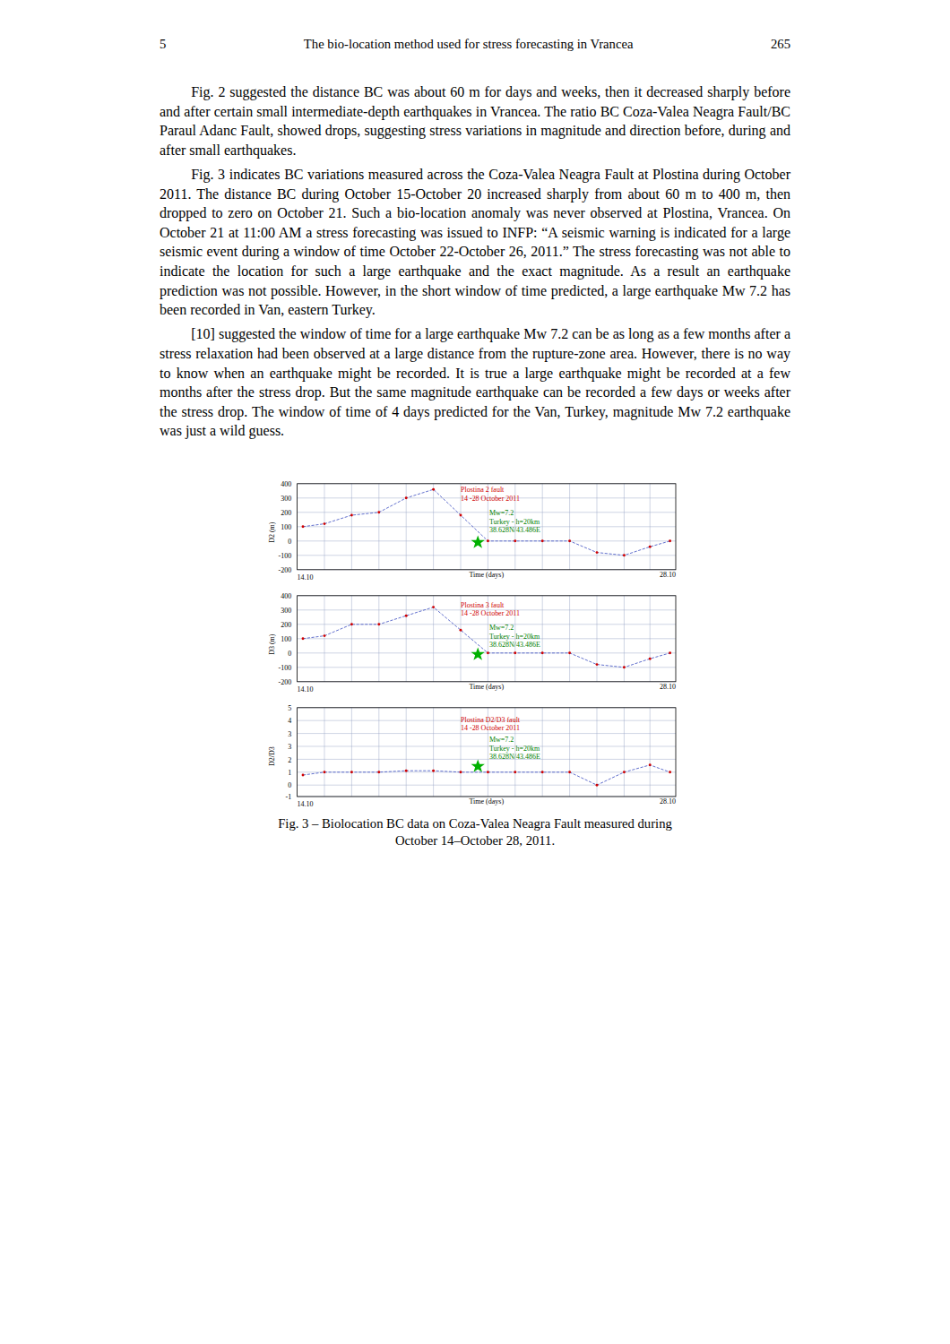5 The bio-location method used for stress forecasting in Vrancea 265
Fig. 2 suggested the distance BC was about 60 m for days and weeks, then it decreased sharply before and after certain small intermediate-depth earthquakes in Vrancea. The ratio BC Coza-Valea Neagra Fault/BC Paraul Adanc Fault, showed drops, suggesting stress variations in magnitude and direction before, during and after small earthquakes.
Fig. 3 indicates BC variations measured across the Coza-Valea Neagra Fault at Plostina during October 2011. The distance BC during October 15-October 20 increased sharply from about 60 m to 400 m, then dropped to zero on October 21. Such a bio-location anomaly was never observed at Plostina, Vrancea. On October 21 at 11:00 AM a stress forecasting was issued to INFP: “A seismic warning is indicated for a large seismic event during a window of time October 22-October 26, 2011.” The stress forecasting was not able to indicate the location for such a large earthquake and the exact magnitude. As a result an earthquake prediction was not possible. However, in the short window of time predicted, a large earthquake Mw 7.2 has been recorded in Van, eastern Turkey.
[10] suggested the window of time for a large earthquake Mw 7.2 can be as long as a few months after a stress relaxation had been observed at a large distance from the rupture-zone area. However, there is no way to know when an earthquake might be recorded. It is true a large earthquake might be recorded at a few months after the stress drop. But the same magnitude earthquake can be recorded a few days or weeks after the stress drop. The window of time of 4 days predicted for the Van, Turkey, magnitude Mw 7.2 earthquake was just a wild guess.
400 300 200 100 0 -100 -200 D2 (m) Plostina 2 fault 14 -28 October 2011 Mw=7.2 Turkey - h=20km 38.628N/43.486E 14.10 Time (days) 28.10 400 300 200 100 0 -100 -200 D3 (m) Plostina 3 fault 14 -28 October 2011 Mw=7.2 Turkey - h=20km 38.628N/43.486E 14.10 Time (days) 28.10 5 4 3 3 2 1 0 -1 D2/D3 Plostina D2/D3 fault 14 -28 October 2011 Mw=7.2 Turkey - h=20km 38.628N/43.486E 14.10 Time (days) 28.10
Fig. 3 – Biolocation BC data on Coza-Valea Neagra Fault measured during
October 14–October 28, 2011.